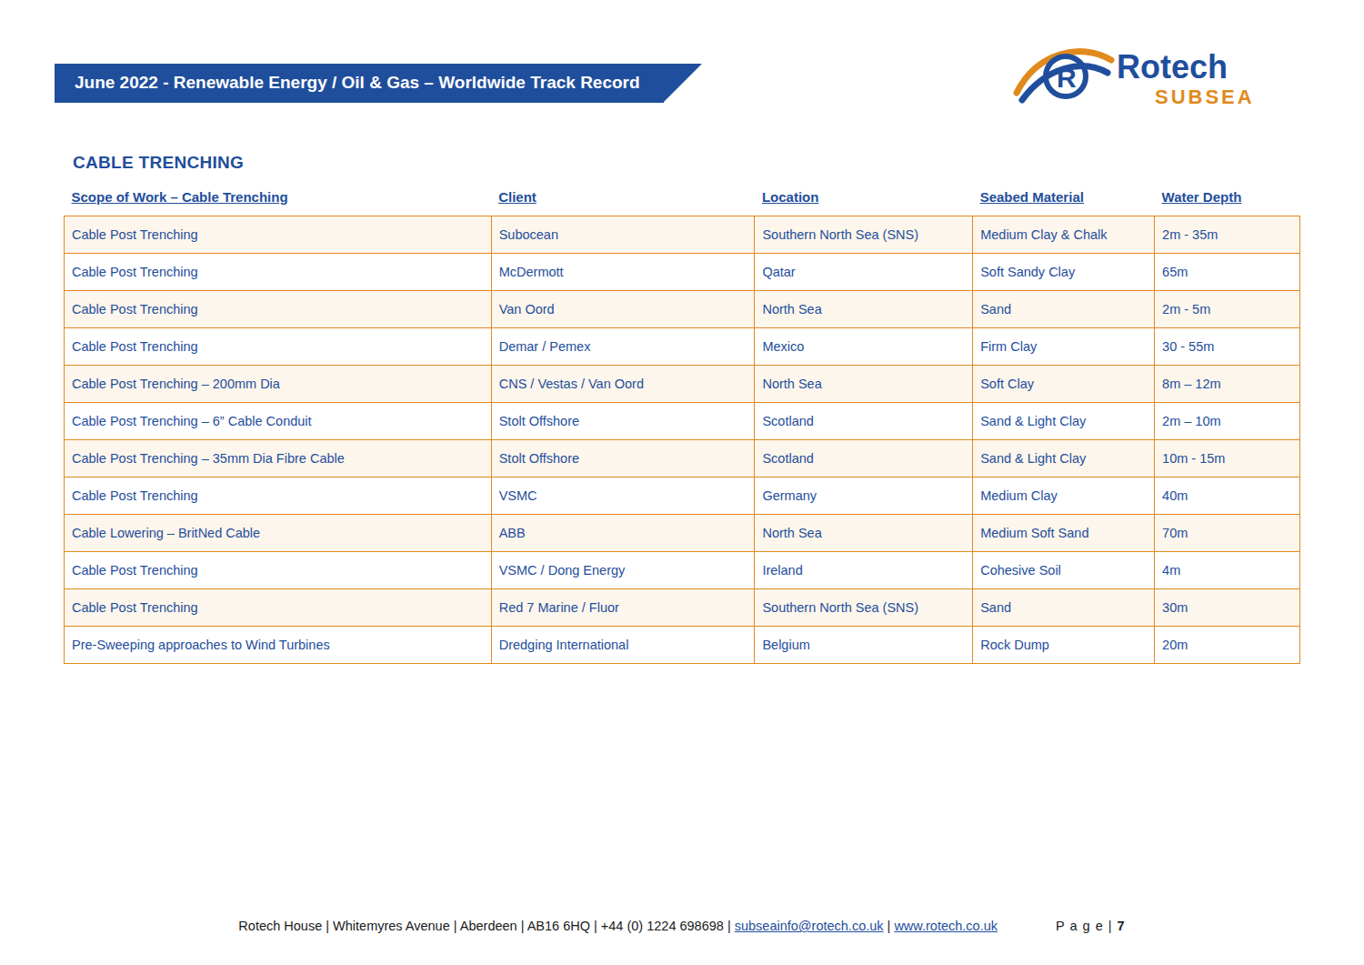June 2022 - Renewable Energy / Oil & Gas – Worldwide Track Record
R Rotech SUBSEA
CABLE TRENCHING
| Scope of Work – Cable Trenching | Client | Location | Seabed Material | Water Depth |
| --- | --- | --- | --- | --- |
| Cable Post Trenching | Subocean | Southern North Sea (SNS) | Medium Clay & Chalk | 2m - 35m |
| Cable Post Trenching | McDermott | Qatar | Soft Sandy Clay | 65m |
| Cable Post Trenching | Van Oord | North Sea | Sand | 2m - 5m |
| Cable Post Trenching | Demar / Pemex | Mexico | Firm Clay | 30 - 55m |
| Cable Post Trenching – 200mm Dia | CNS / Vestas / Van Oord | North Sea | Soft Clay | 8m – 12m |
| Cable Post Trenching – 6” Cable Conduit | Stolt Offshore | Scotland | Sand & Light Clay | 2m – 10m |
| Cable Post Trenching – 35mm Dia Fibre Cable | Stolt Offshore | Scotland | Sand & Light Clay | 10m - 15m |
| Cable Post Trenching | VSMC | Germany | Medium Clay | 40m |
| Cable Lowering – BritNed Cable | ABB | North Sea | Medium Soft Sand | 70m |
| Cable Post Trenching | VSMC / Dong Energy | Ireland | Cohesive Soil | 4m |
| Cable Post Trenching | Red 7 Marine / Fluor | Southern North Sea (SNS) | Sand | 30m |
| Pre-Sweeping approaches to Wind Turbines | Dredging International | Belgium | Rock Dump | 20m |
Rotech House | Whitemyres Avenue | Aberdeen | AB16 6HQ | +44 (0) 1224 698698 | subseainfo@rotech.co.uk | www.rotech.co.uk P a g e | 7